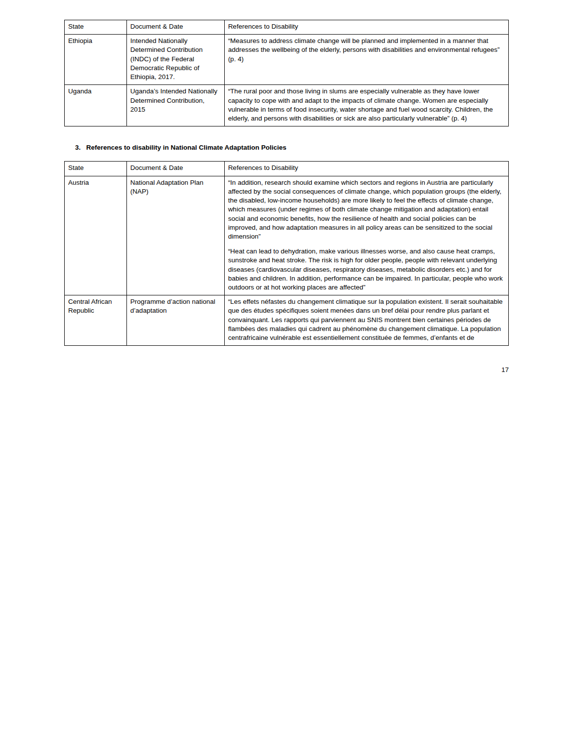| State | Document & Date | References to Disability |
| --- | --- | --- |
| Ethiopia | Intended Nationally Determined Contribution (INDC) of the Federal Democratic Republic of Ethiopia, 2017. | “Measures to address climate change will be planned and implemented in a manner that addresses the wellbeing of the elderly, persons with disabilities and environmental refugees” (p. 4) |
| Uganda | Uganda’s Intended Nationally Determined Contribution, 2015 | “The rural poor and those living in slums are especially vulnerable as they have lower capacity to cope with and adapt to the impacts of climate change. Women are especially vulnerable in terms of food insecurity, water shortage and fuel wood scarcity. Children, the elderly, and persons with disabilities or sick are also particularly vulnerable” (p. 4) |
3. References to disability in National Climate Adaptation Policies
| State | Document & Date | References to Disability |
| --- | --- | --- |
| Austria | National Adaptation Plan (NAP) | “In addition, research should examine which sectors and regions in Austria are particularly affected by the social consequences of climate change, which population groups (the elderly, the disabled, low-income households) are more likely to feel the effects of climate change, which measures (under regimes of both climate change mitigation and adaptation) entail social and economic benefits, how the resilience of health and social policies can be improved, and how adaptation measures in all policy areas can be sensitized to the social dimension” “Heat can lead to dehydration, make various illnesses worse, and also cause heat cramps, sunstroke and heat stroke. The risk is high for older people, people with relevant underlying diseases (cardiovascular diseases, respiratory diseases, metabolic disorders etc.) and for babies and children. In addition, performance can be impaired. In particular, people who work outdoors or at hot working places are affected” |
| Central African Republic | Programme d’action national d’adaptation | “Les effets néfastes du changement climatique sur la population existent. Il serait souhaitable que des études spécifiques soient menées dans un bref délai pour rendre plus parlant et convainquant. Les rapports qui parviennent au SNIS montrent bien certaines périodes de flambées des maladies qui cadrent au phénomène du changement climatique. La population centrafricaine vulnérable est essentiellement constituée de femmes, d’enfants et de |
17